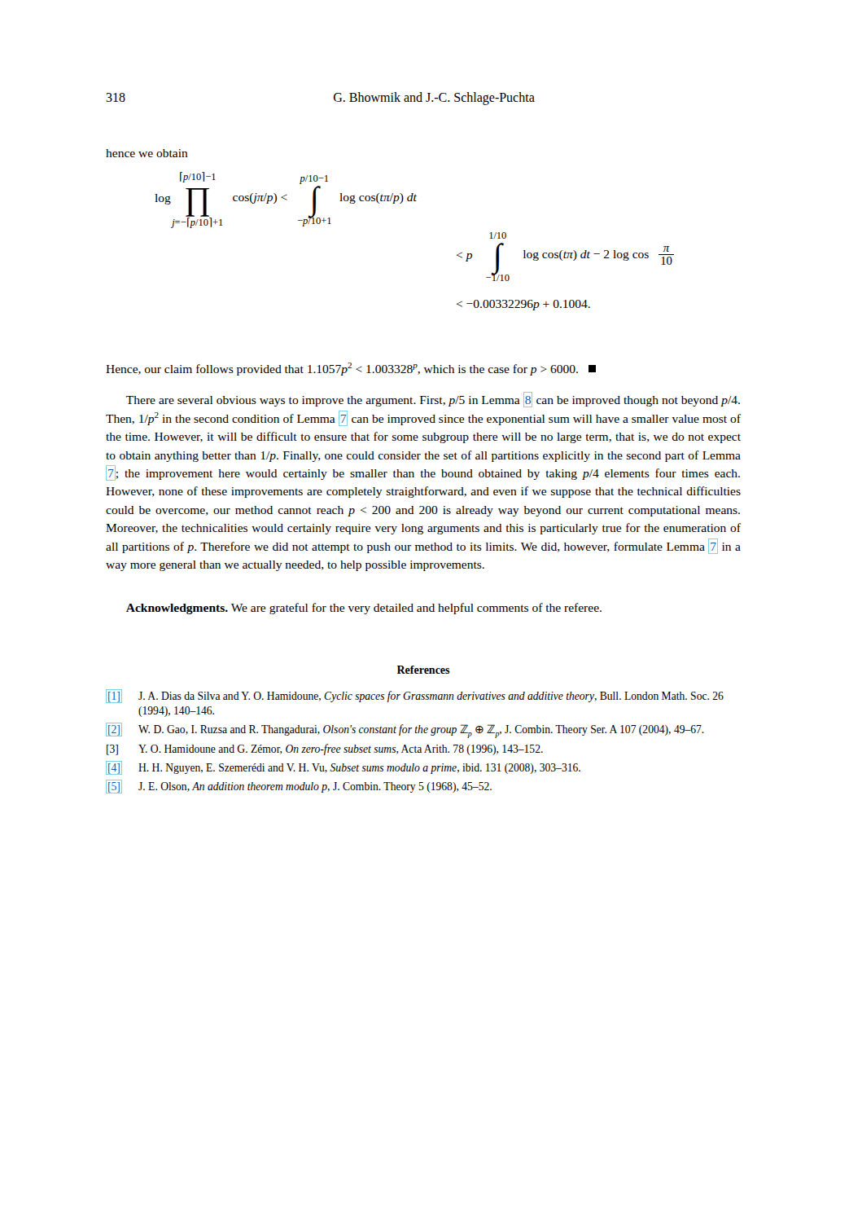318
G. Bhowmik and J.-C. Schlage-Puchta
hence we obtain
log ⌈p/10⌉−1 ∏ j=−⌈p/10⌉+1 cos(jπ/p) < p/10−1 ∫ −p/10+1 log cos(tπ/p) dt
< p 1/10 ∫ −1/10 log cos(tπ) dt − 2 log cos π 10
< −0.00332296p + 0.1004.
Hence, our claim follows provided that 1.1057p2 < 1.003328p, which is the case for p > 6000.
There are several obvious ways to improve the argument. First, p/5 in Lemma 8 can be improved though not beyond p/4. Then, 1/p2 in the second condition of Lemma 7 can be improved since the exponential sum will have a smaller value most of the time. However, it will be difficult to ensure that for some subgroup there will be no large term, that is, we do not expect to obtain anything better than 1/p. Finally, one could consider the set of all partitions explicitly in the second part of Lemma 7; the improvement here would certainly be smaller than the bound obtained by taking p/4 elements four times each. However, none of these improvements are completely straightforward, and even if we suppose that the technical difficulties could be overcome, our method cannot reach p < 200 and 200 is already way beyond our current computational means. Moreover, the technicalities would certainly require very long arguments and this is particularly true for the enumeration of all partitions of p. Therefore we did not attempt to push our method to its limits. We did, however, formulate Lemma 7 in a way more general than we actually needed, to help possible improvements.
Acknowledgments. We are grateful for the very detailed and helpful comments of the referee.
References
[1]
J. A. Dias da Silva and Y. O. Hamidoune, Cyclic spaces for Grassmann derivatives and additive theory, Bull. London Math. Soc. 26 (1994), 140–146.
[2]
W. D. Gao, I. Ruzsa and R. Thangadurai, Olson's constant for the group ℤp ⊕ ℤp, J. Combin. Theory Ser. A 107 (2004), 49–67.
[3]
Y. O. Hamidoune and G. Zémor, On zero-free subset sums, Acta Arith. 78 (1996), 143–152.
[4]
H. H. Nguyen, E. Szemerédi and V. H. Vu, Subset sums modulo a prime, ibid. 131 (2008), 303–316.
[5]
J. E. Olson, An addition theorem modulo p, J. Combin. Theory 5 (1968), 45–52.